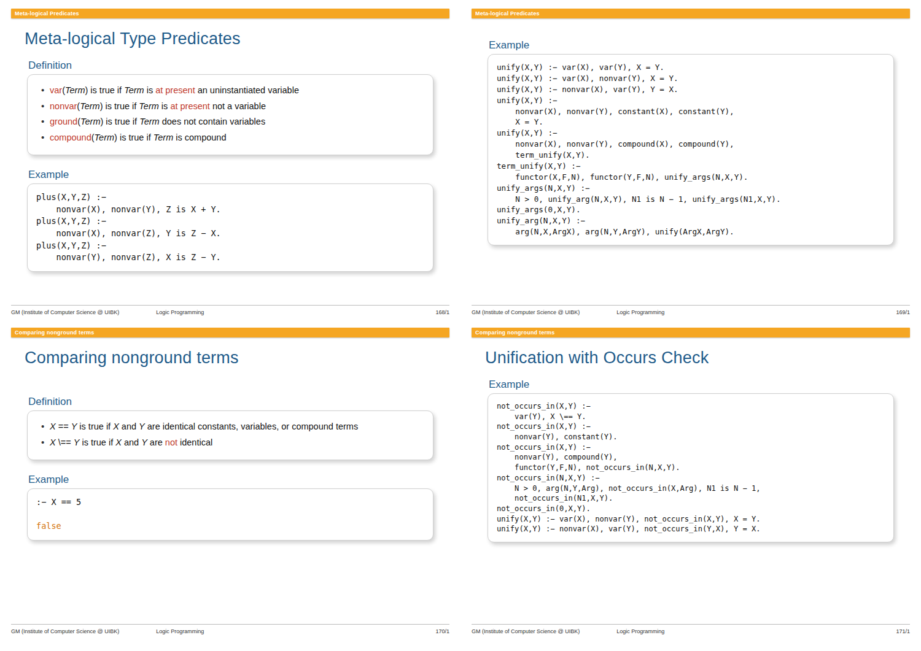Meta-logical Predicates
Meta-logical Type Predicates
Definition
var(Term) is true if Term is at present an uninstantiated variable
nonvar(Term) is true if Term is at present not a variable
ground(Term) is true if Term does not contain variables
compound(Term) is true if Term is compound
Example
plus(X,Y,Z) :−
    nonvar(X), nonvar(Y), Z is X + Y.
plus(X,Y,Z) :−
    nonvar(X), nonvar(Z), Y is Z − X.
plus(X,Y,Z) :−
    nonvar(Y), nonvar(Z), X is Z − Y.
GM (Institute of Computer Science @ UIBK) Logic Programming 168/1
Meta-logical Predicates
Example
unify(X,Y) :− var(X), var(Y), X = Y.
unify(X,Y) :− var(X), nonvar(Y), X = Y.
unify(X,Y) :− nonvar(X), var(Y), Y = X.
unify(X,Y) :−
    nonvar(X), nonvar(Y), constant(X), constant(Y),
    X = Y.
unify(X,Y) :−
    nonvar(X), nonvar(Y), compound(X), compound(Y),
    term_unify(X,Y).
term_unify(X,Y) :−
    functor(X,F,N), functor(Y,F,N), unify_args(N,X,Y).
unify_args(N,X,Y) :−
    N > 0, unify_arg(N,X,Y), N1 is N − 1, unify_args(N1,X,Y).
unify_args(0,X,Y).
unify_arg(N,X,Y) :−
    arg(N,X,ArgX), arg(N,Y,ArgY), unify(ArgX,ArgY).
GM (Institute of Computer Science @ UIBK) Logic Programming 169/1
Comparing nonground terms
Comparing nonground terms
Definition
X == Y is true if X and Y are identical constants, variables, or compound terms
X \== Y is true if X and Y are not identical
Example
:− X == 5

false
GM (Institute of Computer Science @ UIBK) Logic Programming 170/1
Comparing nonground terms
Unification with Occurs Check
Example
not_occurs_in(X,Y) :−
    var(Y), X \== Y.
not_occurs_in(X,Y) :−
    nonvar(Y), constant(Y).
not_occurs_in(X,Y) :−
    nonvar(Y), compound(Y),
    functor(Y,F,N), not_occurs_in(N,X,Y).
not_occurs_in(N,X,Y) :−
    N > 0, arg(N,Y,Arg), not_occurs_in(X,Arg), N1 is N − 1,
    not_occurs_in(N1,X,Y).
not_occurs_in(0,X,Y).
unify(X,Y) :− var(X), nonvar(Y), not_occurs_in(X,Y), X = Y.
unify(X,Y) :− nonvar(X), var(Y), not_occurs_in(Y,X), Y = X.
GM (Institute of Computer Science @ UIBK) Logic Programming 171/1